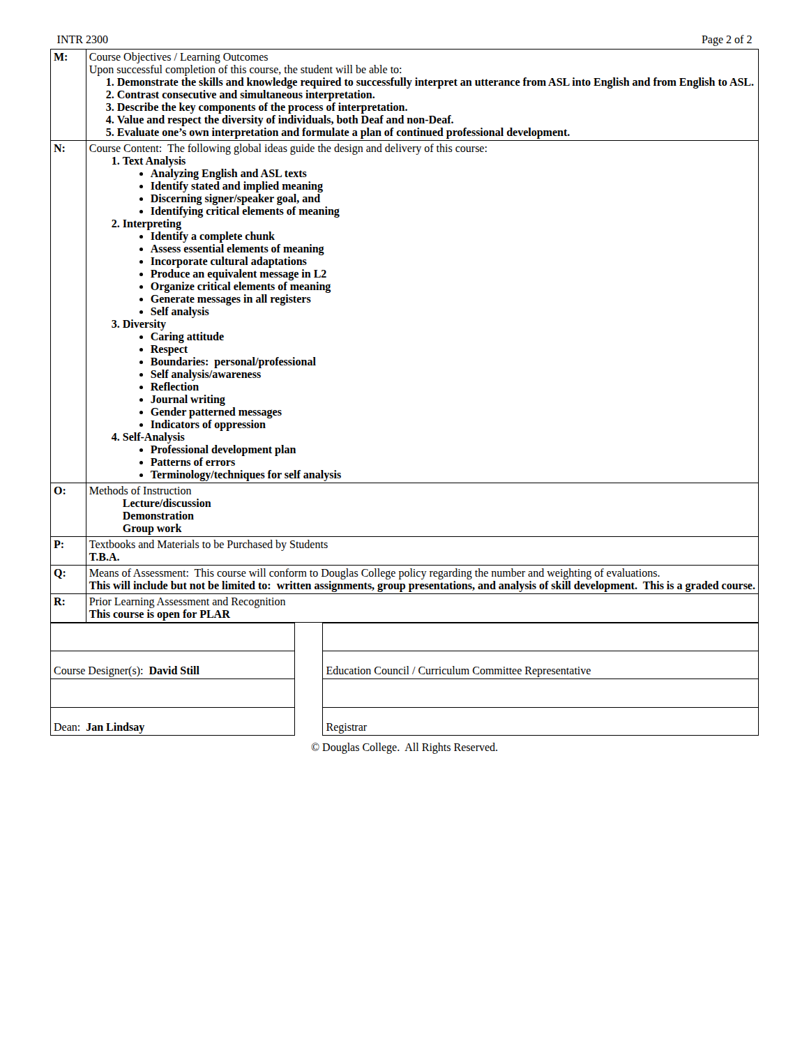INTR 2300 Page 2 of 2
| M: | Course Objectives / Learning Outcomes Upon successful completion of this course, the student will be able to: Demonstrate the skills and knowledge required to successfully interpret an utterance from ASL into English and from English to ASL. Contrast consecutive and simultaneous interpretation. Describe the key components of the process of interpretation. Value and respect the diversity of individuals, both Deaf and non-Deaf. Evaluate one’s own interpretation and formulate a plan of continued professional development. |
| N: | Course Content: The following global ideas guide the design and delivery of this course: Text Analysis Analyzing English and ASL texts Identify stated and implied meaning Discerning signer/speaker goal, and Identifying critical elements of meaning Interpreting Identify a complete chunk Assess essential elements of meaning Incorporate cultural adaptations Produce an equivalent message in L2 Organize critical elements of meaning Generate messages in all registers Self analysis Diversity Caring attitude Respect Boundaries: personal/professional Self analysis/awareness Reflection Journal writing Gender patterned messages Indicators of oppression Self-Analysis Professional development plan Patterns of errors Terminology/techniques for self analysis |
| O: | Methods of Instruction Lecture/discussion Demonstration Group work |
| P: | Textbooks and Materials to be Purchased by Students T.B.A. |
| Q: | Means of Assessment: This course will conform to Douglas College policy regarding the number and weighting of evaluations. This will include but not be limited to: written assignments, group presentations, and analysis of skill development. This is a graded course. |
| R: | Prior Learning Assessment and Recognition This course is open for PLAR |
| Course Designer(s): David Still | | Education Council / Curriculum Committee Representative |
| Dean: Jan Lindsay | | Registrar |
© Douglas College. All Rights Reserved.